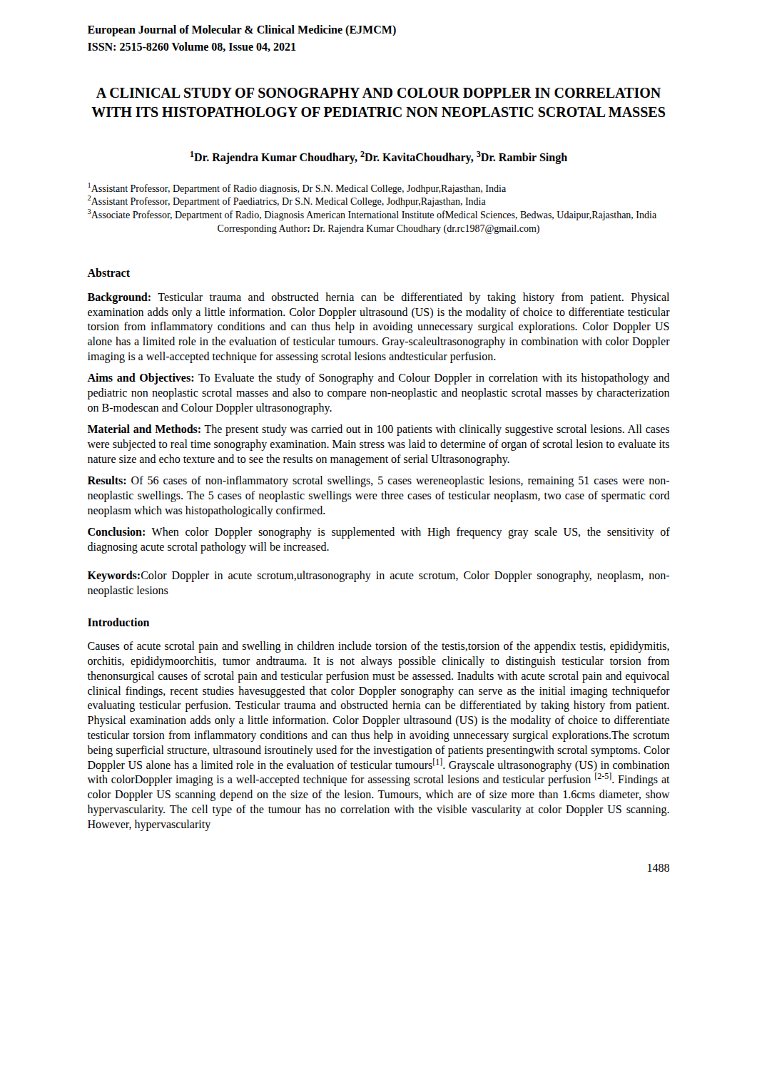European Journal of Molecular & Clinical Medicine (EJMCM)
ISSN: 2515-8260 Volume 08, Issue 04, 2021
A Clinical Study of Sonography and Colour Doppler in Correlation with its Histopathology of Pediatric Non Neoplastic Scrotal Masses
1Dr. Rajendra Kumar Choudhary, 2Dr. KavitaChoudhary, 3Dr. Rambir Singh
1Assistant Professor, Department of Radio diagnosis, Dr S.N. Medical College, Jodhpur,Rajasthan, India
2Assistant Professor, Department of Paediatrics, Dr S.N. Medical College, Jodhpur,Rajasthan, India
3Associate Professor, Department of Radio, Diagnosis American International Institute ofMedical Sciences, Bedwas, Udaipur,Rajasthan, India
Corresponding Author: Dr. Rajendra Kumar Choudhary (dr.rc1987@gmail.com)
Abstract
Background: Testicular trauma and obstructed hernia can be differentiated by taking history from patient. Physical examination adds only a little information. Color Doppler ultrasound (US) is the modality of choice to differentiate testicular torsion from inflammatory conditions and can thus help in avoiding unnecessary surgical explorations. Color Doppler US alone has a limited role in the evaluation of testicular tumours. Gray-scaleultrasonography in combination with color Doppler imaging is a well-accepted technique for assessing scrotal lesions andtesticular perfusion.
Aims and Objectives: To Evaluate the study of Sonography and Colour Doppler in correlation with its histopathology and pediatric non neoplastic scrotal masses and also to compare non-neoplastic and neoplastic scrotal masses by characterization on B-modescan and Colour Doppler ultrasonography.
Material and Methods: The present study was carried out in 100 patients with clinically suggestive scrotal lesions. All cases were subjected to real time sonography examination. Main stress was laid to determine of organ of scrotal lesion to evaluate its nature size and echo texture and to see the results on management of serial Ultrasonography.
Results: Of 56 cases of non-inflammatory scrotal swellings, 5 cases wereneoplastic lesions, remaining 51 cases were non-neoplastic swellings. The 5 cases of neoplastic swellings were three cases of testicular neoplasm, two case of spermatic cord neoplasm which was histopathologically confirmed.
Conclusion: When color Doppler sonography is supplemented with High frequency gray scale US, the sensitivity of diagnosing acute scrotal pathology will be increased.
Keywords: Color Doppler in acute scrotum,ultrasonography in acute scrotum, Color Doppler sonography, neoplasm, non-neoplastic lesions
Introduction
Causes of acute scrotal pain and swelling in children include torsion of the testis,torsion of the appendix testis, epididymitis, orchitis, epididymoorchitis, tumor andtrauma. It is not always possible clinically to distinguish testicular torsion from thenonsurgical causes of scrotal pain and testicular perfusion must be assessed. Inadults with acute scrotal pain and equivocal clinical findings, recent studies havesuggested that color Doppler sonography can serve as the initial imaging techniquefor evaluating testicular perfusion. Testicular trauma and obstructed hernia can be differentiated by taking history from patient. Physical examination adds only a little information. Color Doppler ultrasound (US) is the modality of choice to differentiate testicular torsion from inflammatory conditions and can thus help in avoiding unnecessary surgical explorations.The scrotum being superficial structure, ultrasound isroutinely used for the investigation of patients presentingwith scrotal symptoms. Color Doppler US alone has a limited role in the evaluation of testicular tumours[1]. Grayscale ultrasonography (US) in combination with colorDoppler imaging is a well-accepted technique for assessing scrotal lesions and testicular perfusion [2-5]. Findings at color Doppler US scanning depend on the size of the lesion. Tumours, which are of size more than 1.6cms diameter, show hypervascularity. The cell type of the tumour has no correlation with the visible vascularity at color Doppler US scanning. However, hypervascularity
1488